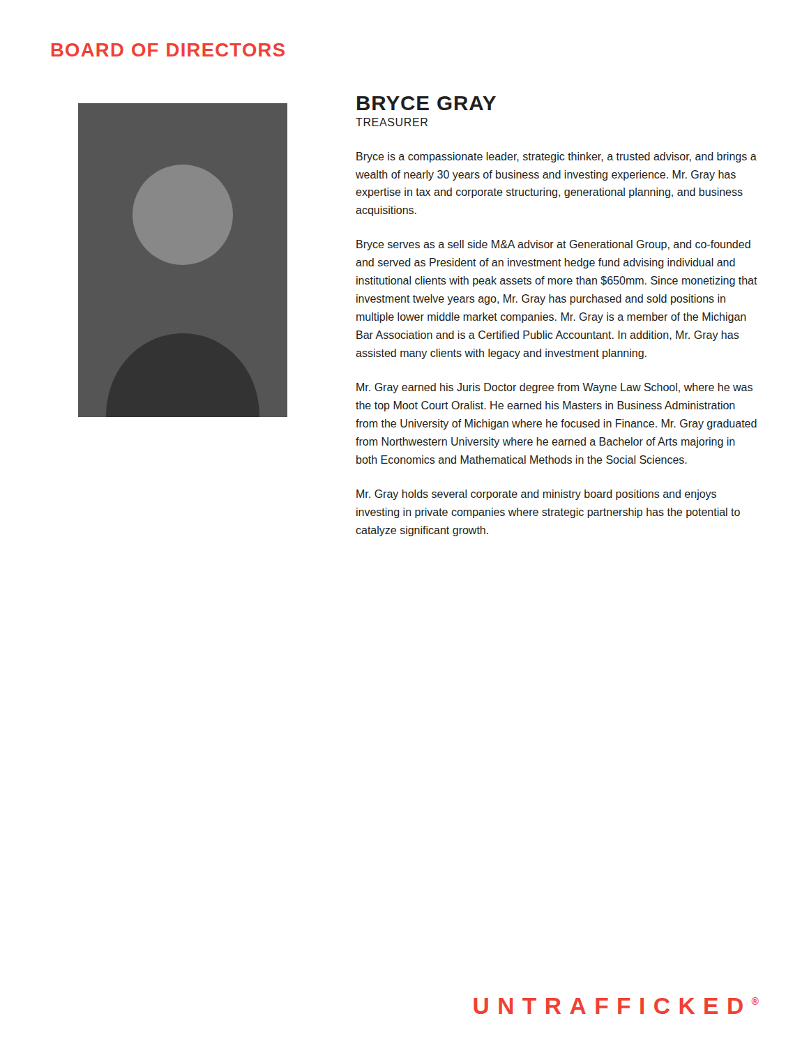Board of Directors
Bryce Gray
Treasurer
Bryce is a compassionate leader, strategic thinker, a trusted advisor, and brings a wealth of nearly 30 years of business and investing experience. Mr. Gray has expertise in tax and corporate structuring, generational planning, and business acquisitions.
Bryce serves as a sell side M&A advisor at Generational Group, and co-founded and served as President of an investment hedge fund advising individual and institutional clients with peak assets of more than $650mm. Since monetizing that investment twelve years ago, Mr. Gray has purchased and sold positions in multiple lower middle market companies. Mr. Gray is a member of the Michigan Bar Association and is a Certified Public Accountant. In addition, Mr. Gray has assisted many clients with legacy and investment planning.
Mr. Gray earned his Juris Doctor degree from Wayne Law School, where he was the top Moot Court Oralist. He earned his Masters in Business Administration from the University of Michigan where he focused in Finance. Mr. Gray graduated from Northwestern University where he earned a Bachelor of Arts majoring in both Economics and Mathematical Methods in the Social Sciences.
Mr. Gray holds several corporate and ministry board positions and enjoys investing in private companies where strategic partnership has the potential to catalyze significant growth.
Untrafficked®